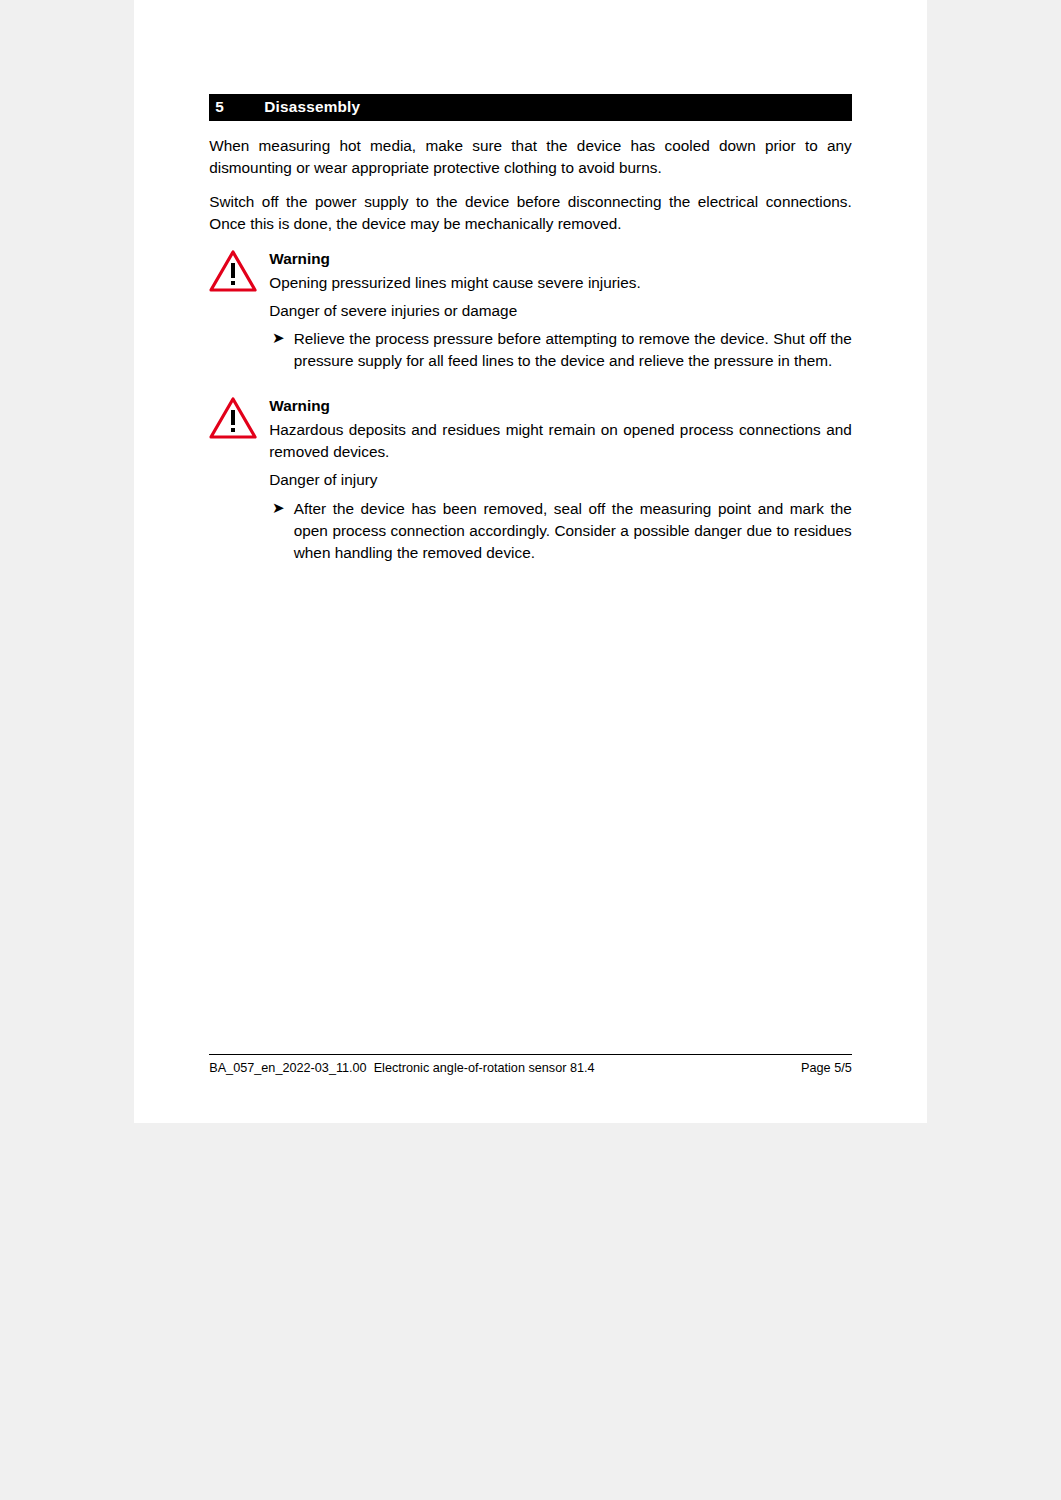5 Disassembly
When measuring hot media, make sure that the device has cooled down prior to any dismounting or wear appropriate protective clothing to avoid burns.
Switch off the power supply to the device before disconnecting the electrical connections. Once this is done, the device may be mechanically removed.
Warning
Opening pressurized lines might cause severe injuries.
Danger of severe injuries or damage
Relieve the process pressure before attempting to remove the device. Shut off the pressure supply for all feed lines to the device and relieve the pressure in them.
Warning
Hazardous deposits and residues might remain on opened process connections and removed devices.
Danger of injury
After the device has been removed, seal off the measuring point and mark the open process connection accordingly. Consider a possible danger due to residues when handling the removed device.
BA_057_en_2022-03_11.00 Electronic angle-of-rotation sensor 81.4 Page 5/5